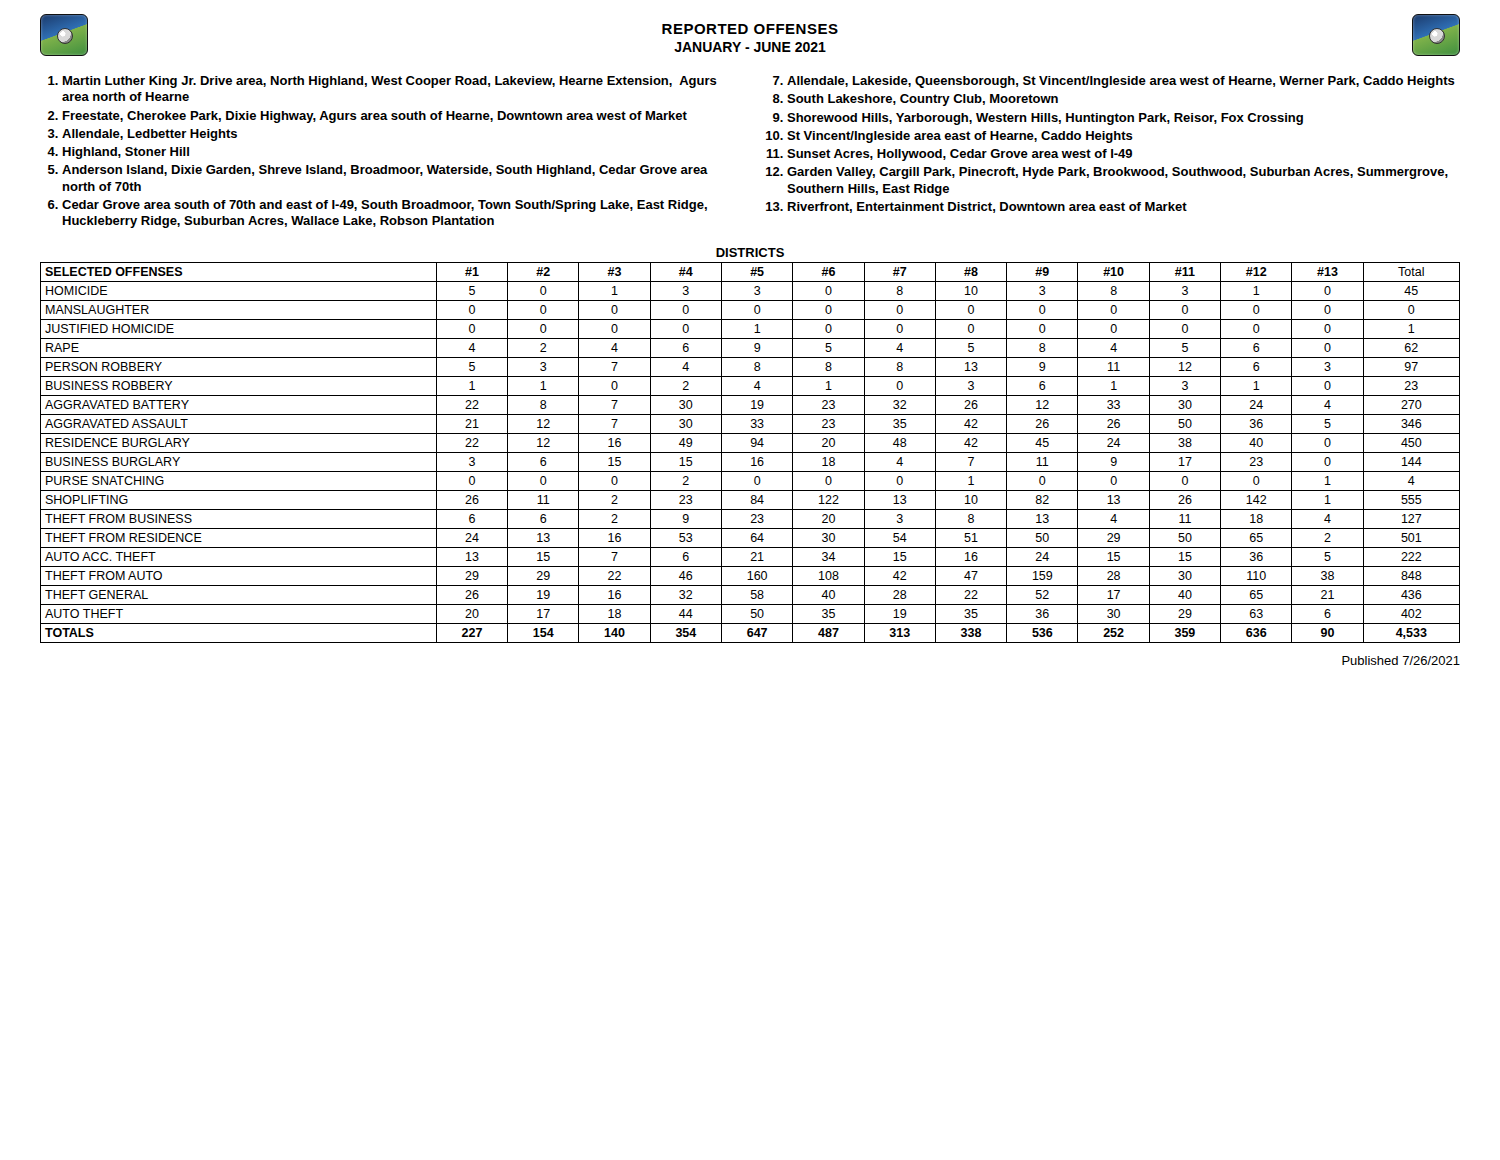REPORTED OFFENSES
JANUARY - JUNE 2021
Martin Luther King Jr. Drive area, North Highland, West Cooper Road, Lakeview, Hearne Extension, Agurs area north of Hearne
Freestate, Cherokee Park, Dixie Highway, Agurs area south of Hearne, Downtown area west of Market
Allendale, Ledbetter Heights
Highland, Stoner Hill
Anderson Island, Dixie Garden, Shreve Island, Broadmoor, Waterside, South Highland, Cedar Grove area north of 70th
Cedar Grove area south of 70th and east of I-49, South Broadmoor, Town South/Spring Lake, East Ridge, Huckleberry Ridge, Suburban Acres, Wallace Lake, Robson Plantation
Allendale, Lakeside, Queensborough, St Vincent/Ingleside area west of Hearne, Werner Park, Caddo Heights
South Lakeshore, Country Club, Mooretown
Shorewood Hills, Yarborough, Western Hills, Huntington Park, Reisor, Fox Crossing
St Vincent/Ingleside area east of Hearne, Caddo Heights
Sunset Acres, Hollywood, Cedar Grove area west of I-49
Garden Valley, Cargill Park, Pinecroft, Hyde Park, Brookwood, Southwood, Suburban Acres, Summergrove, Southern Hills, East Ridge
Riverfront, Entertainment District, Downtown area east of Market
DISTRICTS
| SELECTED OFFENSES | #1 | #2 | #3 | #4 | #5 | #6 | #7 | #8 | #9 | #10 | #11 | #12 | #13 | Total |
| --- | --- | --- | --- | --- | --- | --- | --- | --- | --- | --- | --- | --- | --- | --- |
| HOMICIDE | 5 | 0 | 1 | 3 | 3 | 0 | 8 | 10 | 3 | 8 | 3 | 1 | 0 | 45 |
| MANSLAUGHTER | 0 | 0 | 0 | 0 | 0 | 0 | 0 | 0 | 0 | 0 | 0 | 0 | 0 | 0 |
| JUSTIFIED HOMICIDE | 0 | 0 | 0 | 0 | 1 | 0 | 0 | 0 | 0 | 0 | 0 | 0 | 0 | 1 |
| RAPE | 4 | 2 | 4 | 6 | 9 | 5 | 4 | 5 | 8 | 4 | 5 | 6 | 0 | 62 |
| PERSON ROBBERY | 5 | 3 | 7 | 4 | 8 | 8 | 8 | 13 | 9 | 11 | 12 | 6 | 3 | 97 |
| BUSINESS ROBBERY | 1 | 1 | 0 | 2 | 4 | 1 | 0 | 3 | 6 | 1 | 3 | 1 | 0 | 23 |
| AGGRAVATED BATTERY | 22 | 8 | 7 | 30 | 19 | 23 | 32 | 26 | 12 | 33 | 30 | 24 | 4 | 270 |
| AGGRAVATED ASSAULT | 21 | 12 | 7 | 30 | 33 | 23 | 35 | 42 | 26 | 26 | 50 | 36 | 5 | 346 |
| RESIDENCE BURGLARY | 22 | 12 | 16 | 49 | 94 | 20 | 48 | 42 | 45 | 24 | 38 | 40 | 0 | 450 |
| BUSINESS BURGLARY | 3 | 6 | 15 | 15 | 16 | 18 | 4 | 7 | 11 | 9 | 17 | 23 | 0 | 144 |
| PURSE SNATCHING | 0 | 0 | 0 | 2 | 0 | 0 | 0 | 1 | 0 | 0 | 0 | 0 | 1 | 4 |
| SHOPLIFTING | 26 | 11 | 2 | 23 | 84 | 122 | 13 | 10 | 82 | 13 | 26 | 142 | 1 | 555 |
| THEFT FROM BUSINESS | 6 | 6 | 2 | 9 | 23 | 20 | 3 | 8 | 13 | 4 | 11 | 18 | 4 | 127 |
| THEFT FROM RESIDENCE | 24 | 13 | 16 | 53 | 64 | 30 | 54 | 51 | 50 | 29 | 50 | 65 | 2 | 501 |
| AUTO ACC. THEFT | 13 | 15 | 7 | 6 | 21 | 34 | 15 | 16 | 24 | 15 | 15 | 36 | 5 | 222 |
| THEFT FROM AUTO | 29 | 29 | 22 | 46 | 160 | 108 | 42 | 47 | 159 | 28 | 30 | 110 | 38 | 848 |
| THEFT GENERAL | 26 | 19 | 16 | 32 | 58 | 40 | 28 | 22 | 52 | 17 | 40 | 65 | 21 | 436 |
| AUTO THEFT | 20 | 17 | 18 | 44 | 50 | 35 | 19 | 35 | 36 | 30 | 29 | 63 | 6 | 402 |
| TOTALS | 227 | 154 | 140 | 354 | 647 | 487 | 313 | 338 | 536 | 252 | 359 | 636 | 90 | 4,533 |
Published 7/26/2021